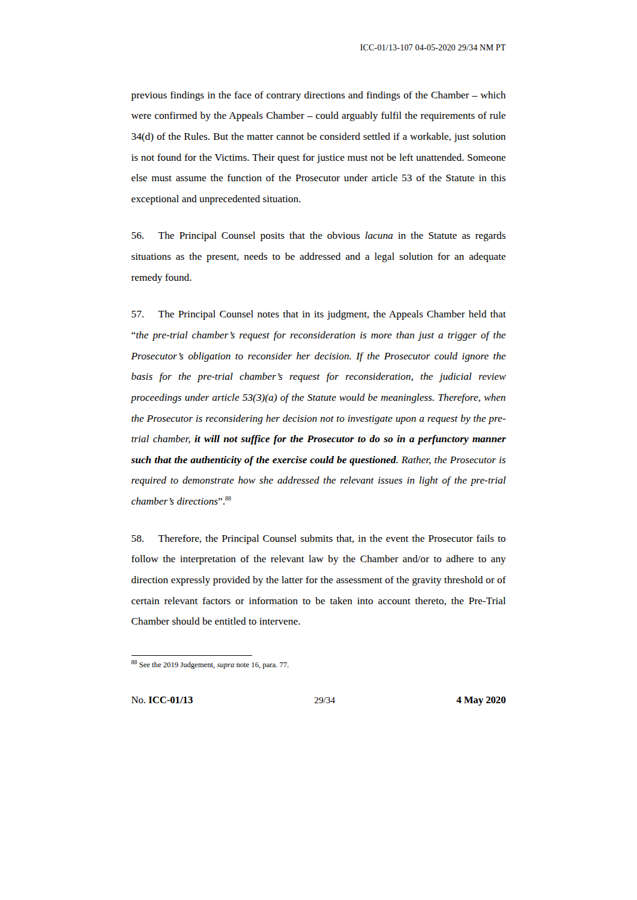ICC-01/13-107 04-05-2020 29/34 NM PT
previous findings in the face of contrary directions and findings of the Chamber – which were confirmed by the Appeals Chamber – could arguably fulfil the requirements of rule 34(d) of the Rules. But the matter cannot be considerd settled if a workable, just solution is not found for the Victims. Their quest for justice must not be left unattended. Someone else must assume the function of the Prosecutor under article 53 of the Statute in this exceptional and unprecedented situation.
56. The Principal Counsel posits that the obvious lacuna in the Statute as regards situations as the present, needs to be addressed and a legal solution for an adequate remedy found.
57. The Principal Counsel notes that in its judgment, the Appeals Chamber held that “the pre-trial chamber’s request for reconsideration is more than just a trigger of the Prosecutor’s obligation to reconsider her decision. If the Prosecutor could ignore the basis for the pre-trial chamber’s request for reconsideration, the judicial review proceedings under article 53(3)(a) of the Statute would be meaningless. Therefore, when the Prosecutor is reconsidering her decision not to investigate upon a request by the pre-trial chamber, it will not suffice for the Prosecutor to do so in a perfunctory manner such that the authenticity of the exercise could be questioned. Rather, the Prosecutor is required to demonstrate how she addressed the relevant issues in light of the pre-trial chamber’s directions”.88
58. Therefore, the Principal Counsel submits that, in the event the Prosecutor fails to follow the interpretation of the relevant law by the Chamber and/or to adhere to any direction expressly provided by the latter for the assessment of the gravity threshold or of certain relevant factors or information to be taken into account thereto, the Pre-Trial Chamber should be entitled to intervene.
88 See the 2019 Judgement, supra note 16, para. 77.
No. ICC-01/13
29/34
4 May 2020